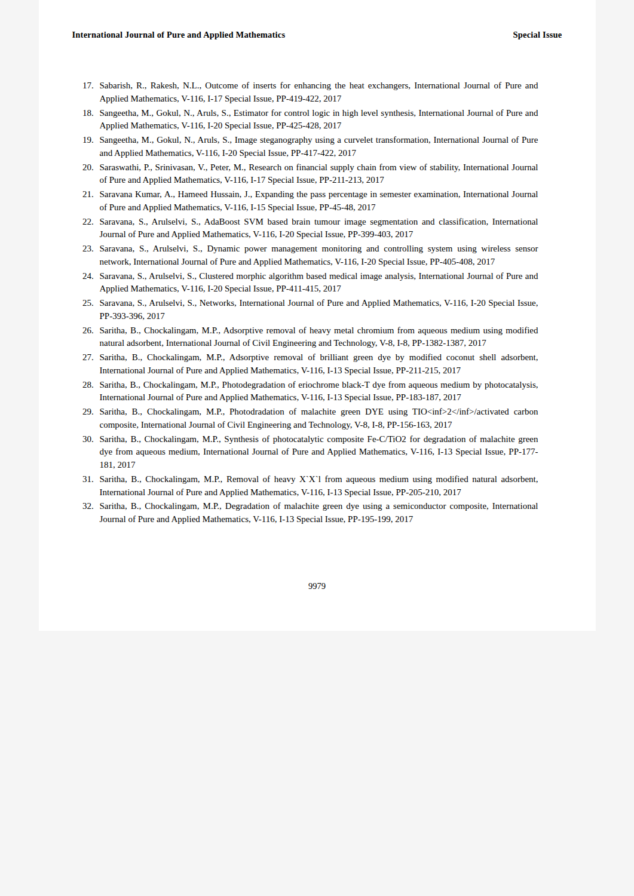International Journal of Pure and Applied Mathematics Special Issue
Sabarish, R., Rakesh, N.L., Outcome of inserts for enhancing the heat exchangers, International Journal of Pure and Applied Mathematics, V-116, I-17 Special Issue, PP-419-422, 2017
Sangeetha, M., Gokul, N., Aruls, S., Estimator for control logic in high level synthesis, International Journal of Pure and Applied Mathematics, V-116, I-20 Special Issue, PP-425-428, 2017
Sangeetha, M., Gokul, N., Aruls, S., Image steganography using a curvelet transformation, International Journal of Pure and Applied Mathematics, V-116, I-20 Special Issue, PP-417-422, 2017
Saraswathi, P., Srinivasan, V., Peter, M., Research on financial supply chain from view of stability, International Journal of Pure and Applied Mathematics, V-116, I-17 Special Issue, PP-211-213, 2017
Saravana Kumar, A., Hameed Hussain, J., Expanding the pass percentage in semester examination, International Journal of Pure and Applied Mathematics, V-116, I-15 Special Issue, PP-45-48, 2017
Saravana, S., Arulselvi, S., AdaBoost SVM based brain tumour image segmentation and classification, International Journal of Pure and Applied Mathematics, V-116, I-20 Special Issue, PP-399-403, 2017
Saravana, S., Arulselvi, S., Dynamic power management monitoring and controlling system using wireless sensor network, International Journal of Pure and Applied Mathematics, V-116, I-20 Special Issue, PP-405-408, 2017
Saravana, S., Arulselvi, S., Clustered morphic algorithm based medical image analysis, International Journal of Pure and Applied Mathematics, V-116, I-20 Special Issue, PP-411-415, 2017
Saravana, S., Arulselvi, S., Networks, International Journal of Pure and Applied Mathematics, V-116, I-20 Special Issue, PP-393-396, 2017
Saritha, B., Chockalingam, M.P., Adsorptive removal of heavy metal chromium from aqueous medium using modified natural adsorbent, International Journal of Civil Engineering and Technology, V-8, I-8, PP-1382-1387, 2017
Saritha, B., Chockalingam, M.P., Adsorptive removal of brilliant green dye by modified coconut shell adsorbent, International Journal of Pure and Applied Mathematics, V-116, I-13 Special Issue, PP-211-215, 2017
Saritha, B., Chockalingam, M.P., Photodegradation of eriochrome black-T dye from aqueous medium by photocatalysis, International Journal of Pure and Applied Mathematics, V-116, I-13 Special Issue, PP-183-187, 2017
Saritha, B., Chockalingam, M.P., Photodradation of malachite green DYE using TIO<inf>2</inf>/activated carbon composite, International Journal of Civil Engineering and Technology, V-8, I-8, PP-156-163, 2017
Saritha, B., Chockalingam, M.P., Synthesis of photocatalytic composite Fe-C/TiO2 for degradation of malachite green dye from aqueous medium, International Journal of Pure and Applied Mathematics, V-116, I-13 Special Issue, PP-177-181, 2017
Saritha, B., Chockalingam, M.P., Removal of heavy X`X`l from aqueous medium using modified natural adsorbent, International Journal of Pure and Applied Mathematics, V-116, I-13 Special Issue, PP-205-210, 2017
Saritha, B., Chockalingam, M.P., Degradation of malachite green dye using a semiconductor composite, International Journal of Pure and Applied Mathematics, V-116, I-13 Special Issue, PP-195-199, 2017
9979